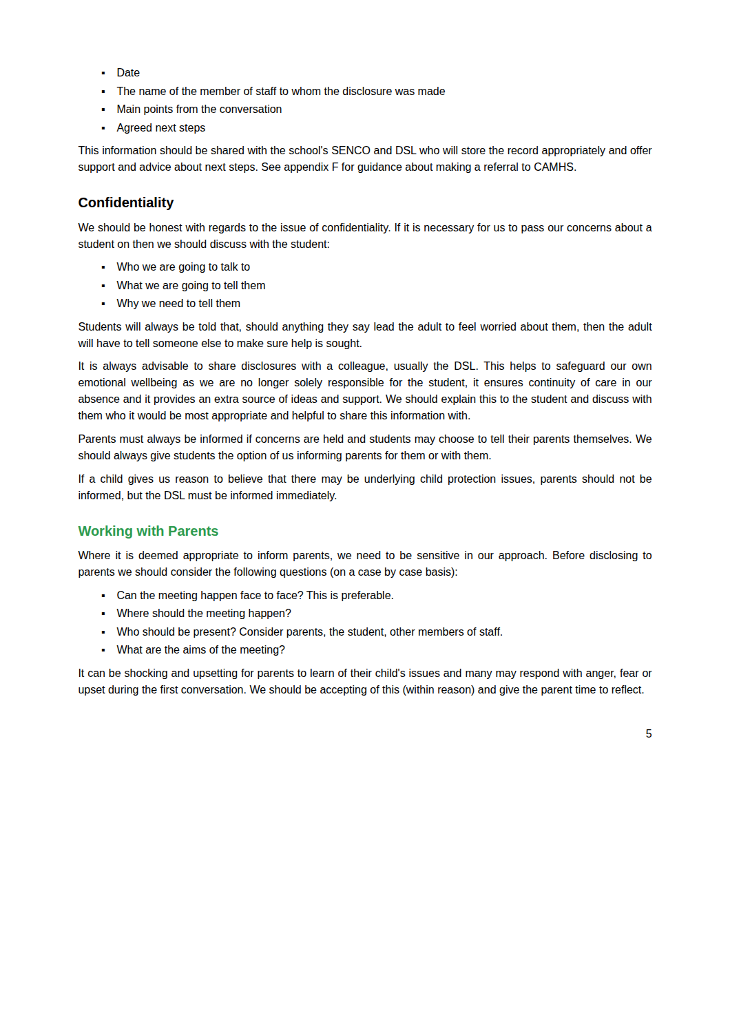Date
The name of the member of staff to whom the disclosure was made
Main points from the conversation
Agreed next steps
This information should be shared with the school's SENCO and DSL who will store the record appropriately and offer support and advice about next steps. See appendix F for guidance about making a referral to CAMHS.
Confidentiality
We should be honest with regards to the issue of confidentiality. If it is necessary for us to pass our concerns about a student on then we should discuss with the student:
Who we are going to talk to
What we are going to tell them
Why we need to tell them
Students will always be told that, should anything they say lead the adult to feel worried about them, then the adult will have to tell someone else to make sure help is sought.
It is always advisable to share disclosures with a colleague, usually the DSL. This helps to safeguard our own emotional wellbeing as we are no longer solely responsible for the student, it ensures continuity of care in our absence and it provides an extra source of ideas and support. We should explain this to the student and discuss with them who it would be most appropriate and helpful to share this information with.
Parents must always be informed if concerns are held and students may choose to tell their parents themselves. We should always give students the option of us informing parents for them or with them.
If a child gives us reason to believe that there may be underlying child protection issues, parents should not be informed, but the DSL must be informed immediately.
Working with Parents
Where it is deemed appropriate to inform parents, we need to be sensitive in our approach. Before disclosing to parents we should consider the following questions (on a case by case basis):
Can the meeting happen face to face? This is preferable.
Where should the meeting happen?
Who should be present? Consider parents, the student, other members of staff.
What are the aims of the meeting?
It can be shocking and upsetting for parents to learn of their child's issues and many may respond with anger, fear or upset during the first conversation. We should be accepting of this (within reason) and give the parent time to reflect.
5